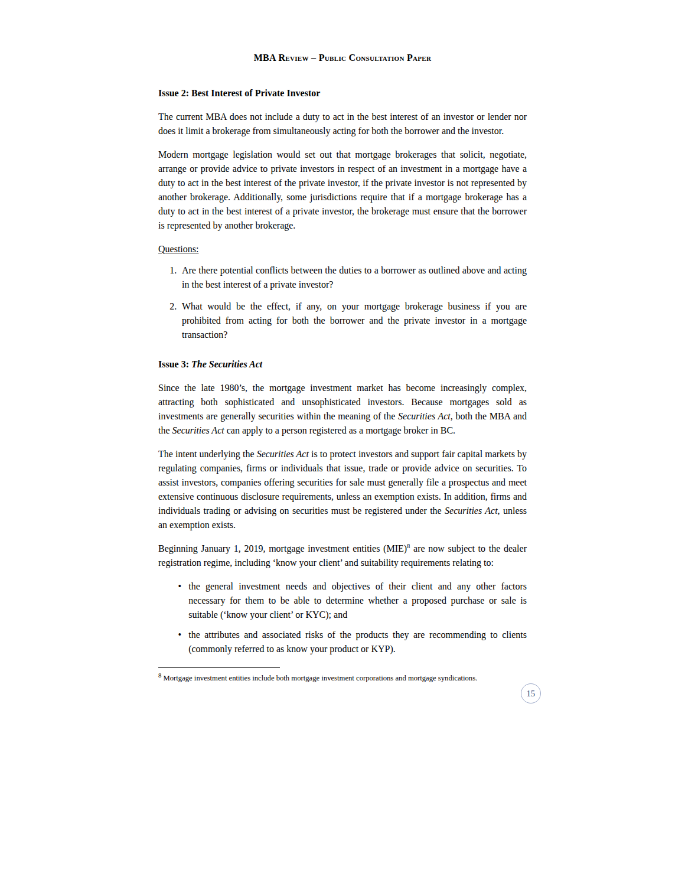MBA Review – Public Consultation Paper
Issue 2: Best Interest of Private Investor
The current MBA does not include a duty to act in the best interest of an investor or lender nor does it limit a brokerage from simultaneously acting for both the borrower and the investor.
Modern mortgage legislation would set out that mortgage brokerages that solicit, negotiate, arrange or provide advice to private investors in respect of an investment in a mortgage have a duty to act in the best interest of the private investor, if the private investor is not represented by another brokerage. Additionally, some jurisdictions require that if a mortgage brokerage has a duty to act in the best interest of a private investor, the brokerage must ensure that the borrower is represented by another brokerage.
Questions:
Are there potential conflicts between the duties to a borrower as outlined above and acting in the best interest of a private investor?
What would be the effect, if any, on your mortgage brokerage business if you are prohibited from acting for both the borrower and the private investor in a mortgage transaction?
Issue 3: The Securities Act
Since the late 1980’s, the mortgage investment market has become increasingly complex, attracting both sophisticated and unsophisticated investors. Because mortgages sold as investments are generally securities within the meaning of the Securities Act, both the MBA and the Securities Act can apply to a person registered as a mortgage broker in BC.
The intent underlying the Securities Act is to protect investors and support fair capital markets by regulating companies, firms or individuals that issue, trade or provide advice on securities. To assist investors, companies offering securities for sale must generally file a prospectus and meet extensive continuous disclosure requirements, unless an exemption exists. In addition, firms and individuals trading or advising on securities must be registered under the Securities Act, unless an exemption exists.
Beginning January 1, 2019, mortgage investment entities (MIE)8 are now subject to the dealer registration regime, including ‘know your client’ and suitability requirements relating to:
the general investment needs and objectives of their client and any other factors necessary for them to be able to determine whether a proposed purchase or sale is suitable (‘know your client’ or KYC); and
the attributes and associated risks of the products they are recommending to clients (commonly referred to as know your product or KYP).
8 Mortgage investment entities include both mortgage investment corporations and mortgage syndications.
15